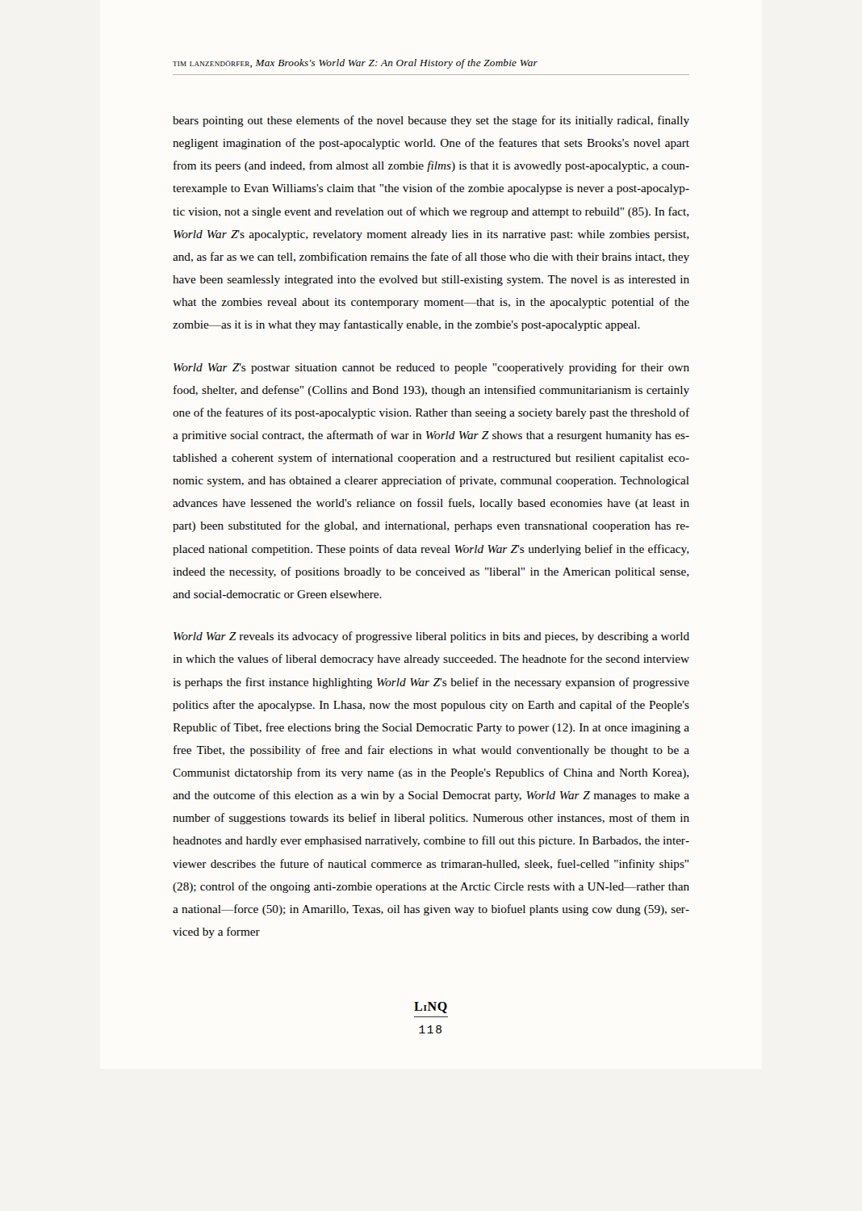Tim Lanzendörfer, Max Brooks's World War Z: An Oral History of the Zombie War
bears pointing out these elements of the novel because they set the stage for its initially radical, finally negligent imagination of the post-apocalyptic world. One of the features that sets Brooks's novel apart from its peers (and indeed, from almost all zombie films) is that it is avowedly post-apocalyptic, a counterexample to Evan Williams's claim that "the vision of the zombie apocalypse is never a post-apocalyptic vision, not a single event and revelation out of which we regroup and attempt to rebuild" (85). In fact, World War Z's apocalyptic, revelatory moment already lies in its narrative past: while zombies persist, and, as far as we can tell, zombification remains the fate of all those who die with their brains intact, they have been seamlessly integrated into the evolved but still-existing system. The novel is as interested in what the zombies reveal about its contemporary moment—that is, in the apocalyptic potential of the zombie—as it is in what they may fantastically enable, in the zombie's post-apocalyptic appeal.
World War Z's postwar situation cannot be reduced to people "cooperatively providing for their own food, shelter, and defense" (Collins and Bond 193), though an intensified communitarianism is certainly one of the features of its post-apocalyptic vision. Rather than seeing a society barely past the threshold of a primitive social contract, the aftermath of war in World War Z shows that a resurgent humanity has established a coherent system of international cooperation and a restructured but resilient capitalist economic system, and has obtained a clearer appreciation of private, communal cooperation. Technological advances have lessened the world's reliance on fossil fuels, locally based economies have (at least in part) been substituted for the global, and international, perhaps even transnational cooperation has replaced national competition. These points of data reveal World War Z's underlying belief in the efficacy, indeed the necessity, of positions broadly to be conceived as "liberal" in the American political sense, and social-democratic or Green elsewhere.
World War Z reveals its advocacy of progressive liberal politics in bits and pieces, by describing a world in which the values of liberal democracy have already succeeded. The headnote for the second interview is perhaps the first instance highlighting World War Z's belief in the necessary expansion of progressive politics after the apocalypse. In Lhasa, now the most populous city on Earth and capital of the People's Republic of Tibet, free elections bring the Social Democratic Party to power (12). In at once imagining a free Tibet, the possibility of free and fair elections in what would conventionally be thought to be a Communist dictatorship from its very name (as in the People's Republics of China and North Korea), and the outcome of this election as a win by a Social Democrat party, World War Z manages to make a number of suggestions towards its belief in liberal politics. Numerous other instances, most of them in headnotes and hardly ever emphasised narratively, combine to fill out this picture. In Barbados, the interviewer describes the future of nautical commerce as trimaran-hulled, sleek, fuel-celled "infinity ships" (28); control of the ongoing anti-zombie operations at the Arctic Circle rests with a UN-led—rather than a national—force (50); in Amarillo, Texas, oil has given way to biofuel plants using cow dung (59), serviced by a former
LiNQ
118